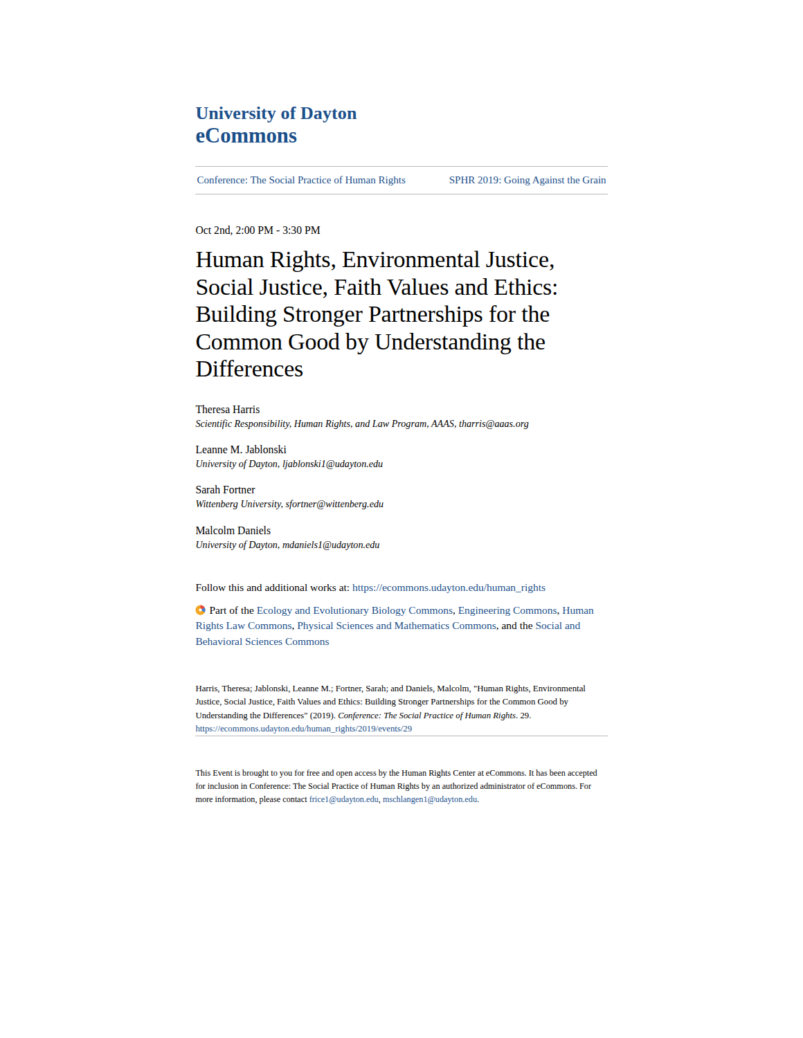University of Dayton
eCommons
Conference: The Social Practice of Human Rights
SPHR 2019: Going Against the Grain
Oct 2nd, 2:00 PM - 3:30 PM
Human Rights, Environmental Justice, Social Justice, Faith Values and Ethics: Building Stronger Partnerships for the Common Good by Understanding the Differences
Theresa Harris Scientific Responsibility, Human Rights, and Law Program, AAAS, tharris@aaas.org
Leanne M. Jablonski University of Dayton, ljablonski1@udayton.edu
Sarah Fortner Wittenberg University, sfortner@wittenberg.edu
Malcolm Daniels University of Dayton, mdaniels1@udayton.edu
Follow this and additional works at: https://ecommons.udayton.edu/human_rights
Part of the Ecology and Evolutionary Biology Commons, Engineering Commons, Human Rights Law Commons, Physical Sciences and Mathematics Commons, and the Social and Behavioral Sciences Commons
Harris, Theresa; Jablonski, Leanne M.; Fortner, Sarah; and Daniels, Malcolm, "Human Rights, Environmental Justice, Social Justice, Faith Values and Ethics: Building Stronger Partnerships for the Common Good by Understanding the Differences" (2019). Conference: The Social Practice of Human Rights. 29.
https://ecommons.udayton.edu/human_rights/2019/events/29
This Event is brought to you for free and open access by the Human Rights Center at eCommons. It has been accepted for inclusion in Conference: The Social Practice of Human Rights by an authorized administrator of eCommons. For more information, please contact frice1@udayton.edu, mschlangen1@udayton.edu.